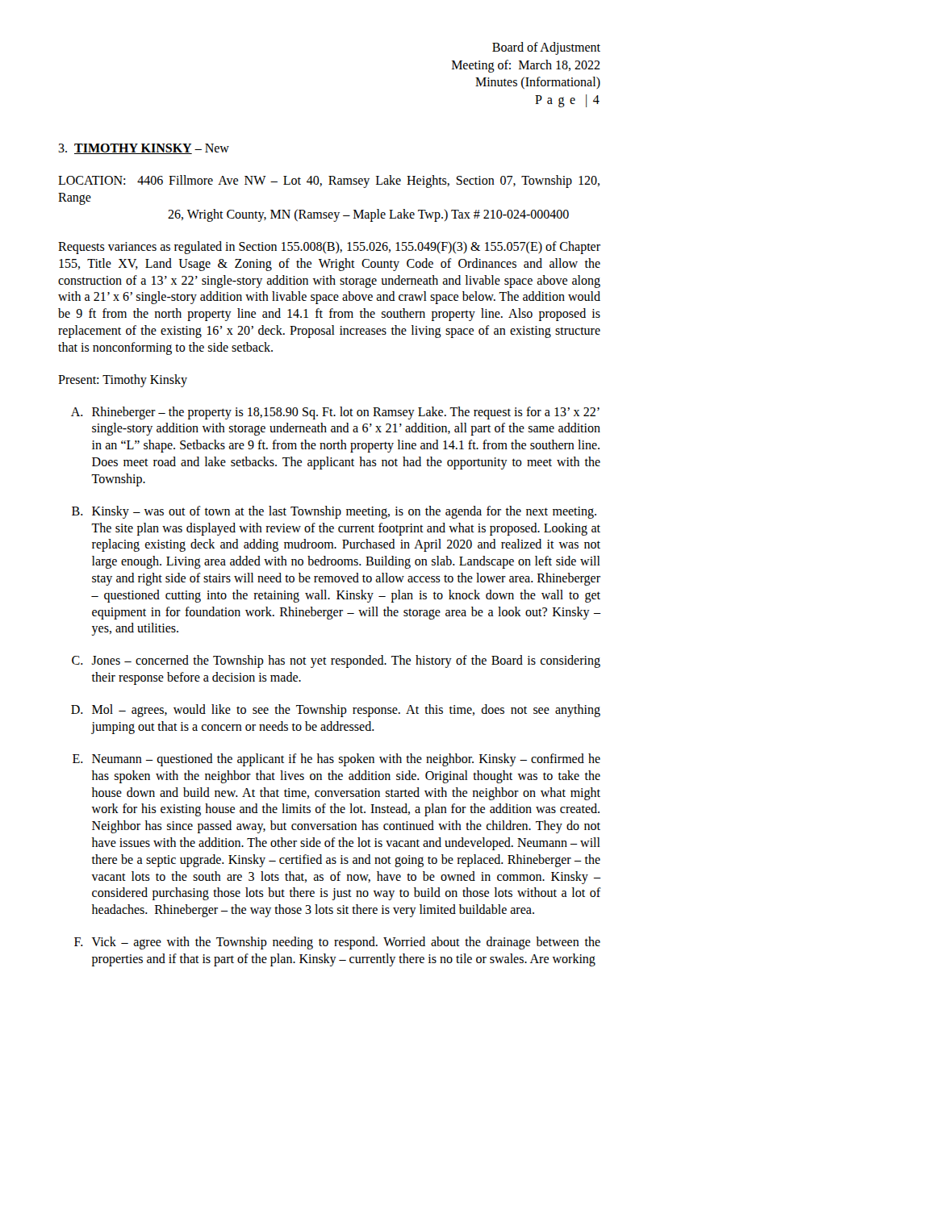Board of Adjustment
Meeting of: March 18, 2022
Minutes (Informational)
P a g e | 4
3. TIMOTHY KINSKY – New
LOCATION: 4406 Fillmore Ave NW – Lot 40, Ramsey Lake Heights, Section 07, Township 120, Range 26, Wright County, MN (Ramsey – Maple Lake Twp.) Tax # 210-024-000400
Requests variances as regulated in Section 155.008(B), 155.026, 155.049(F)(3) & 155.057(E) of Chapter 155, Title XV, Land Usage & Zoning of the Wright County Code of Ordinances and allow the construction of a 13’ x 22’ single-story addition with storage underneath and livable space above along with a 21’ x 6’ single-story addition with livable space above and crawl space below. The addition would be 9 ft from the north property line and 14.1 ft from the southern property line. Also proposed is replacement of the existing 16’ x 20’ deck. Proposal increases the living space of an existing structure that is nonconforming to the side setback.
Present: Timothy Kinsky
Rhineberger – the property is 18,158.90 Sq. Ft. lot on Ramsey Lake. The request is for a 13’ x 22’ single-story addition with storage underneath and a 6’ x 21’ addition, all part of the same addition in an “L” shape. Setbacks are 9 ft. from the north property line and 14.1 ft. from the southern line. Does meet road and lake setbacks. The applicant has not had the opportunity to meet with the Township.
Kinsky – was out of town at the last Township meeting, is on the agenda for the next meeting. The site plan was displayed with review of the current footprint and what is proposed. Looking at replacing existing deck and adding mudroom. Purchased in April 2020 and realized it was not large enough. Living area added with no bedrooms. Building on slab. Landscape on left side will stay and right side of stairs will need to be removed to allow access to the lower area. Rhineberger – questioned cutting into the retaining wall. Kinsky – plan is to knock down the wall to get equipment in for foundation work. Rhineberger – will the storage area be a look out? Kinsky – yes, and utilities.
Jones – concerned the Township has not yet responded. The history of the Board is considering their response before a decision is made.
Mol – agrees, would like to see the Township response. At this time, does not see anything jumping out that is a concern or needs to be addressed.
Neumann – questioned the applicant if he has spoken with the neighbor. Kinsky – confirmed he has spoken with the neighbor that lives on the addition side. Original thought was to take the house down and build new. At that time, conversation started with the neighbor on what might work for his existing house and the limits of the lot. Instead, a plan for the addition was created. Neighbor has since passed away, but conversation has continued with the children. They do not have issues with the addition. The other side of the lot is vacant and undeveloped. Neumann – will there be a septic upgrade. Kinsky – certified as is and not going to be replaced. Rhineberger – the vacant lots to the south are 3 lots that, as of now, have to be owned in common. Kinsky – considered purchasing those lots but there is just no way to build on those lots without a lot of headaches. Rhineberger – the way those 3 lots sit there is very limited buildable area.
Vick – agree with the Township needing to respond. Worried about the drainage between the properties and if that is part of the plan. Kinsky – currently there is no tile or swales. Are working